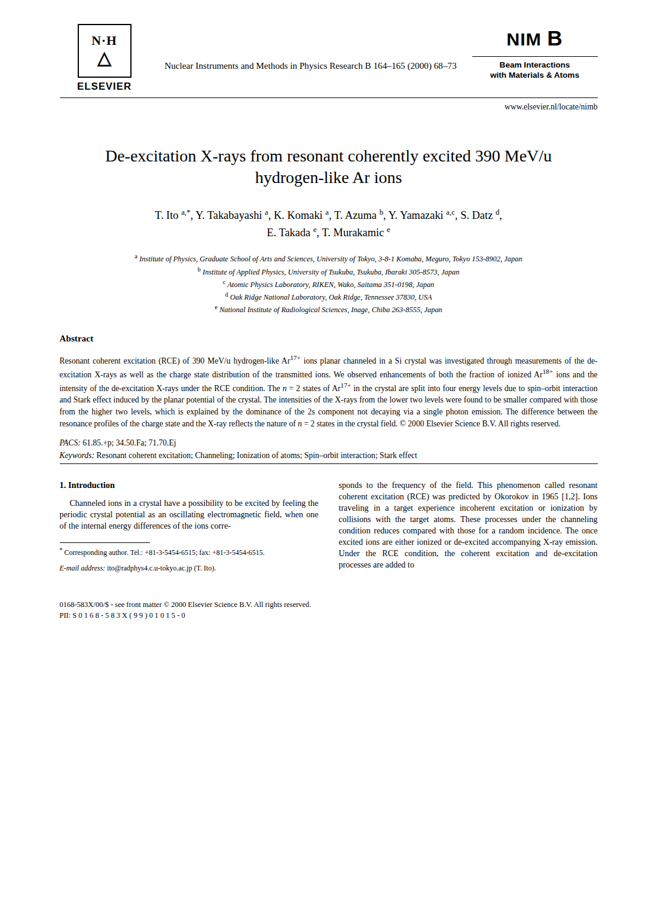N·H △
ELSEVIER
Nuclear Instruments and Methods in Physics Research B 164–165 (2000) 68–73
NIM B
Beam Interactions
with Materials & Atoms
www.elsevier.nl/locate/nimb
De-excitation X-rays from resonant coherently excited 390 MeV/u
hydrogen-like Ar ions
T. Ito a,*, Y. Takabayashi a, K. Komaki a, T. Azuma b, Y. Yamazaki a,c, S. Datz d,
E. Takada e, T. Murakamic e
a Institute of Physics, Graduate School of Arts and Sciences, University of Tokyo, 3-8-1 Komaba, Meguro, Tokyo 153-8902, Japan
b Institute of Applied Physics, University of Tsukuba, Tsukuba, Ibaraki 305-8573, Japan
c Atomic Physics Laboratory, RIKEN, Wako, Saitama 351-0198, Japan
d Oak Ridge National Laboratory, Oak Ridge, Tennessee 37830, USA
e National Institute of Radiological Sciences, Inage, Chiba 263-8555, Japan
Abstract
Resonant coherent excitation (RCE) of 390 MeV/u hydrogen-like Ar17+ ions planar channeled in a Si crystal was investigated through measurements of the de-excitation X-rays as well as the charge state distribution of the transmitted ions. We observed enhancements of both the fraction of ionized Ar18+ ions and the intensity of the de-excitation X-rays under the RCE condition. The n = 2 states of Ar17+ in the crystal are split into four energy levels due to spin–orbit interaction and Stark effect induced by the planar potential of the crystal. The intensities of the X-rays from the lower two levels were found to be smaller compared with those from the higher two levels, which is explained by the dominance of the 2s component not decaying via a single photon emission. The difference between the resonance profiles of the charge state and the X-ray reflects the nature of n = 2 states in the crystal field. © 2000 Elsevier Science B.V. All rights reserved.
PACS: 61.85.+p; 34.50.Fa; 71.70.Ej
Keywords: Resonant coherent excitation; Channeling; Ionization of atoms; Spin–orbit interaction; Stark effect
1. Introduction
Channeled ions in a crystal have a possibility to be excited by feeling the periodic crystal potential as an oscillating electromagnetic field, when one of the internal energy differences of the ions corre-
* Corresponding author. Tel.: +81-3-5454-6515; fax: +81-3-5454-6515.
E-mail address: ito@radphys4.c.u-tokyo.ac.jp (T. Ito).
sponds to the frequency of the field. This phenomenon called resonant coherent excitation (RCE) was predicted by Okorokov in 1965 [1,2]. Ions traveling in a target experience incoherent excitation or ionization by collisions with the target atoms. These processes under the channeling condition reduces compared with those for a random incidence. The once excited ions are either ionized or de-excited accompanying X-ray emission. Under the RCE condition, the coherent excitation and de-excitation processes are added to
0168-583X/00/$ - see front matter © 2000 Elsevier Science B.V. All rights reserved.
PII: S 0 1 6 8 - 5 8 3 X ( 9 9 ) 0 1 0 1 5 - 0